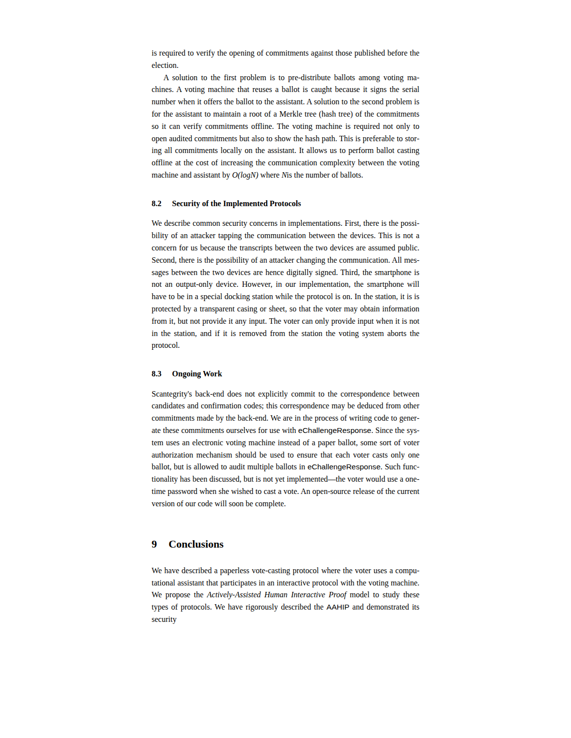is required to verify the opening of commitments against those published before the election.
A solution to the first problem is to pre-distribute ballots among voting machines. A voting machine that reuses a ballot is caught because it signs the serial number when it offers the ballot to the assistant. A solution to the second problem is for the assistant to maintain a root of a Merkle tree (hash tree) of the commitments so it can verify commitments offline. The voting machine is required not only to open audited commitments but also to show the hash path. This is preferable to storing all commitments locally on the assistant. It allows us to perform ballot casting offline at the cost of increasing the communication complexity between the voting machine and assistant by O(logN) where Nis the number of ballots.
8.2 Security of the Implemented Protocols
We describe common security concerns in implementations. First, there is the possibility of an attacker tapping the communication between the devices. This is not a concern for us because the transcripts between the two devices are assumed public. Second, there is the possibility of an attacker changing the communication. All messages between the two devices are hence digitally signed. Third, the smartphone is not an output-only device. However, in our implementation, the smartphone will have to be in a special docking station while the protocol is on. In the station, it is is protected by a transparent casing or sheet, so that the voter may obtain information from it, but not provide it any input. The voter can only provide input when it is not in the station, and if it is removed from the station the voting system aborts the protocol.
8.3 Ongoing Work
Scantegrity's back-end does not explicitly commit to the correspondence between candidates and confirmation codes; this correspondence may be deduced from other commitments made by the back-end. We are in the process of writing code to generate these commitments ourselves for use with eChallengeResponse. Since the system uses an electronic voting machine instead of a paper ballot, some sort of voter authorization mechanism should be used to ensure that each voter casts only one ballot, but is allowed to audit multiple ballots in eChallengeResponse. Such functionality has been discussed, but is not yet implemented—the voter would use a one-time password when she wished to cast a vote. An open-source release of the current version of our code will soon be complete.
9 Conclusions
We have described a paperless vote-casting protocol where the voter uses a computational assistant that participates in an interactive protocol with the voting machine. We propose the Actively-Assisted Human Interactive Proof model to study these types of protocols. We have rigorously described the AAHIP and demonstrated its security